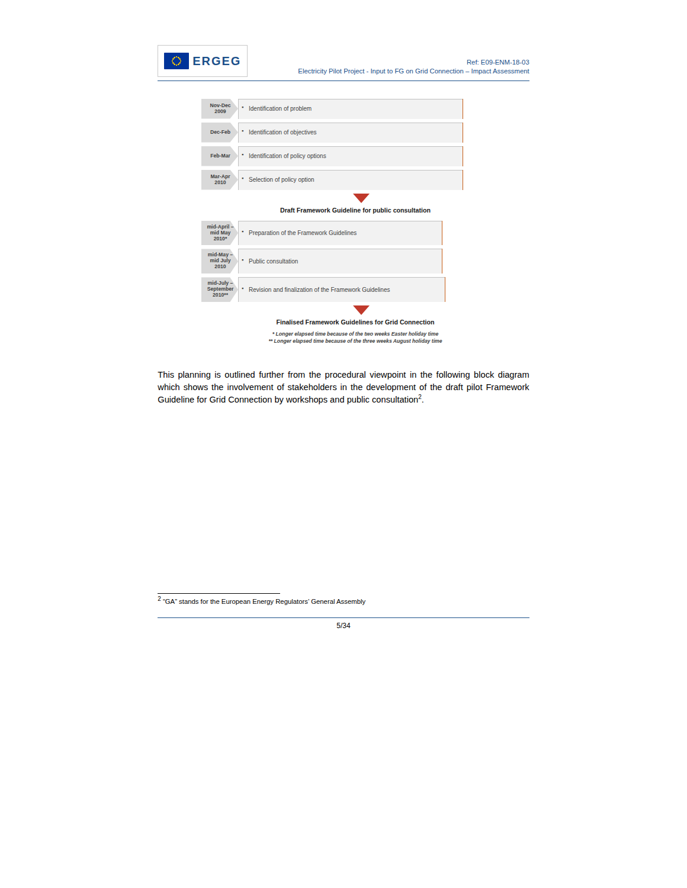ERGEG
Ref: E09-ENM-18-03
Electricity Pilot Project - Input to FG on Grid Connection – Impact Assessment
Nov-Dec
2009
Identification of problem
Dec-Feb
Identification of objectives
Feb-Mar
Identification of policy options
Mar-Apr
2010
Selection of policy option
Draft Framework Guideline for public consultation
mid-April –
mid May
2010*
Preparation of the Framework Guidelines
mid-May –
mid July
2010
Public consultation
mid-July –
September
2010**
Revision and finalization of the Framework Guidelines
Finalised Framework Guidelines for Grid Connection
* Longer elapsed time because of the two weeks Easter holiday time
** Longer elapsed time because of the three weeks August holiday time
This planning is outlined further from the procedural viewpoint in the following block diagram which shows the involvement of stakeholders in the development of the draft pilot Framework Guideline for Grid Connection by workshops and public consultation2.
2 “GA” stands for the European Energy Regulators’ General Assembly
5/34